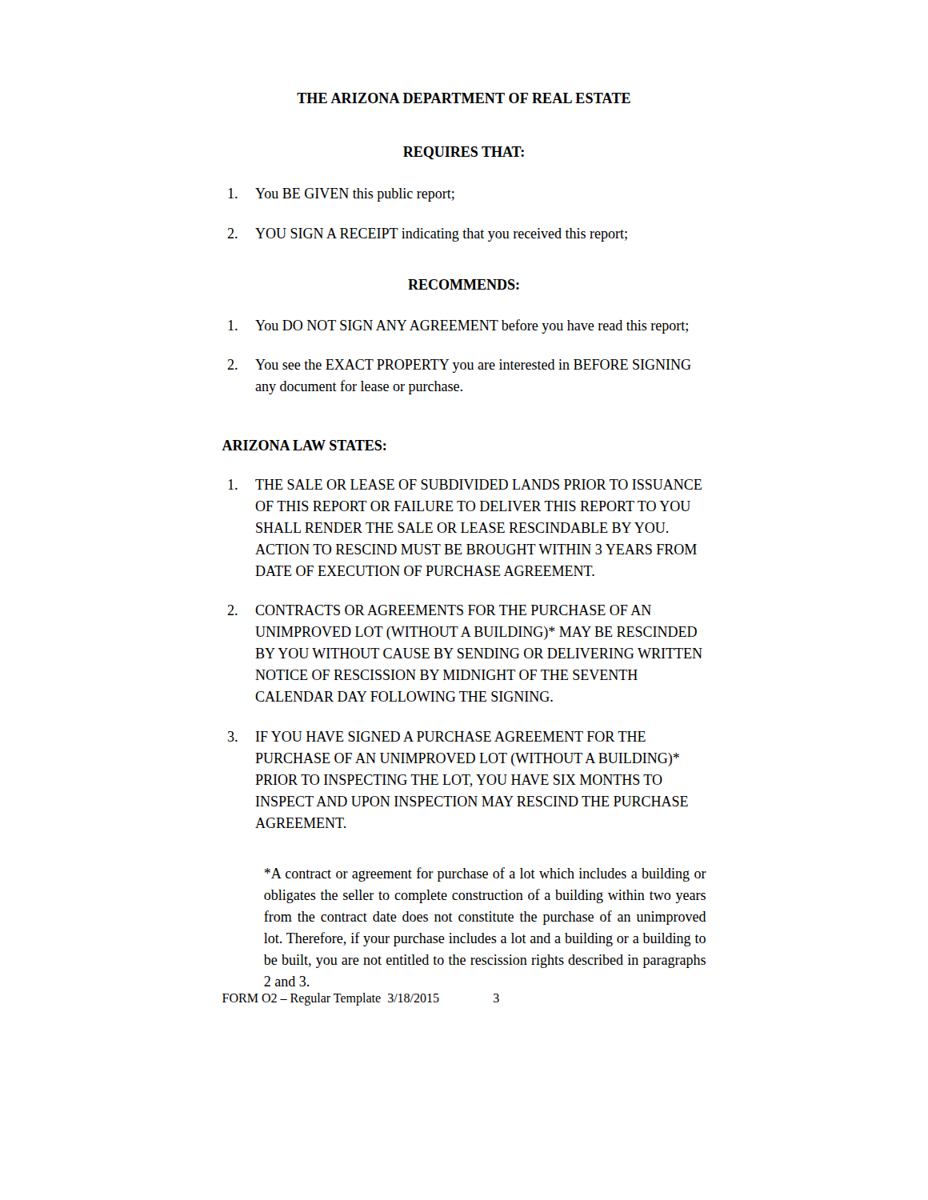THE ARIZONA DEPARTMENT OF REAL ESTATE
REQUIRES THAT:
1. You BE GIVEN this public report;
2. YOU SIGN A RECEIPT indicating that you received this report;
RECOMMENDS:
1. You DO NOT SIGN ANY AGREEMENT before you have read this report;
2. You see the EXACT PROPERTY you are interested in BEFORE SIGNING any document for lease or purchase.
ARIZONA LAW STATES:
1. The sale or lease of subdivided lands prior to issuance of this report or failure to deliver this report to you shall render the sale or lease rescindable by you. Action to rescind must be brought within 3 years from date of execution of purchase agreement.
2. Contracts or agreements for the purchase of an unimproved lot (without a building)* may be rescinded by you without cause by sending or delivering written notice of rescission by midnight of the seventh calendar day following the signing.
3. If you have signed a purchase agreement for the purchase of an unimproved lot (without a building)* prior to inspecting the lot, you have six months to inspect and upon inspection may rescind the purchase agreement.
*A contract or agreement for purchase of a lot which includes a building or obligates the seller to complete construction of a building within two years from the contract date does not constitute the purchase of an unimproved lot. Therefore, if your purchase includes a lot and a building or a building to be built, you are not entitled to the rescission rights described in paragraphs 2 and 3.
FORM O2 – Regular Template 3/18/20153